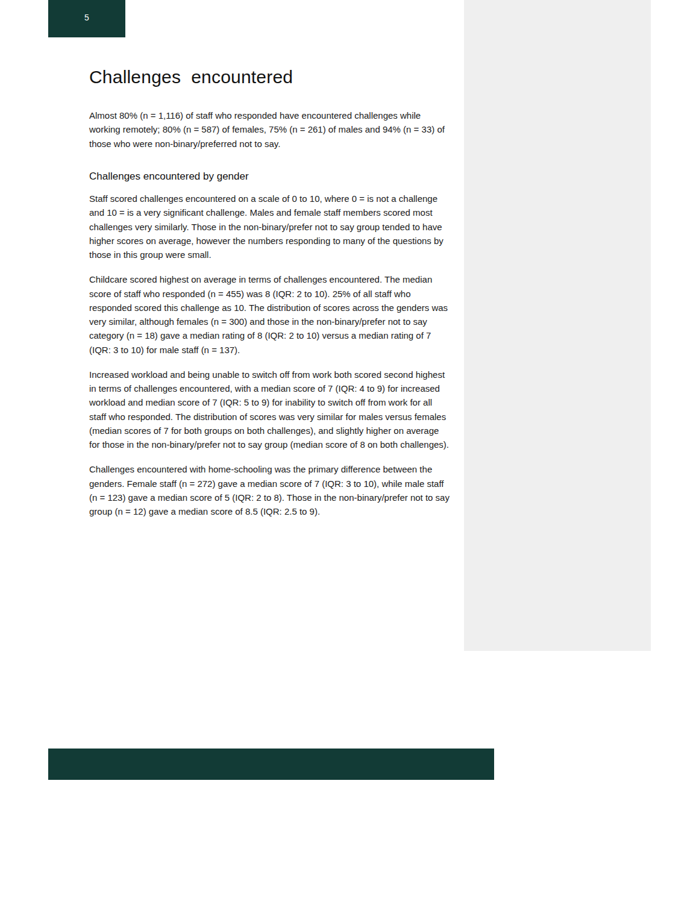5
Challenges encountered
Almost 80% (n = 1,116) of staff who responded have encountered challenges while working remotely; 80% (n = 587) of females, 75% (n = 261) of males and 94% (n = 33) of those who were non-binary/preferred not to say.
Challenges encountered by gender
Staff scored challenges encountered on a scale of 0 to 10, where 0 = is not a challenge and 10 = is a very significant challenge. Males and female staff members scored most challenges very similarly. Those in the non-binary/prefer not to say group tended to have higher scores on average, however the numbers responding to many of the questions by those in this group were small.
Childcare scored highest on average in terms of challenges encountered. The median score of staff who responded (n = 455) was 8 (IQR: 2 to 10). 25% of all staff who responded scored this challenge as 10. The distribution of scores across the genders was very similar, although females (n = 300) and those in the non-binary/prefer not to say category (n = 18) gave a median rating of 8 (IQR: 2 to 10) versus a median rating of 7 (IQR: 3 to 10) for male staff (n = 137).
Increased workload and being unable to switch off from work both scored second highest in terms of challenges encountered, with a median score of 7 (IQR: 4 to 9) for increased workload and median score of 7 (IQR: 5 to 9) for inability to switch off from work for all staff who responded. The distribution of scores was very similar for males versus females (median scores of 7 for both groups on both challenges), and slightly higher on average for those in the non-binary/prefer not to say group (median score of 8 on both challenges).
Challenges encountered with home-schooling was the primary difference between the genders. Female staff (n = 272) gave a median score of 7 (IQR: 3 to 10), while male staff (n = 123) gave a median score of 5 (IQR: 2 to 8). Those in the non-binary/prefer not to say group (n = 12) gave a median score of 8.5 (IQR: 2.5 to 9).